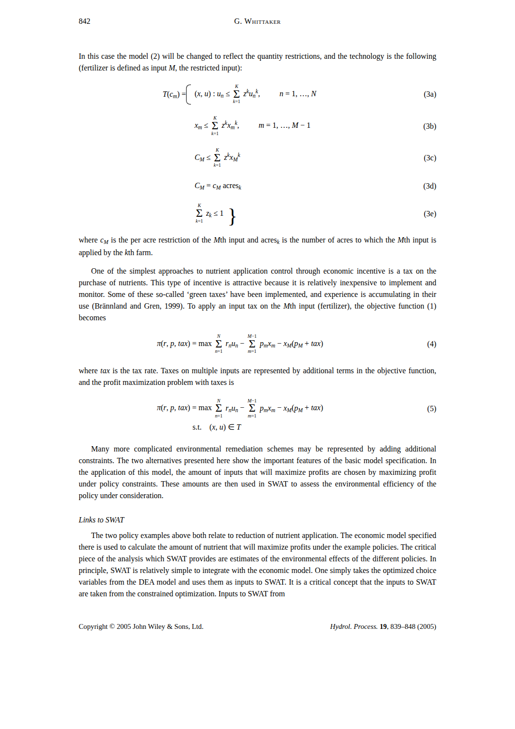842 G. Whittaker 842
In this case the model (2) will be changed to reflect the quantity restrictions, and the technology is the following (fertilizer is defined as input M, the restricted input):
| T ( c m ) = | ( x , u ) : u n ≤ K Σ k =1 z k u n k , n = 1, …, N | (3a) |
| | x m ≤ K Σ k =1 z k x m k , m = 1, …, M − 1 | (3b) |
| | C M ≤ K Σ k =1 z k x M k | (3c) |
| | C M = c M acres k | (3d) |
| | K Σ k =1 z k ≤ 1 } | (3e) |
where cM is the per acre restriction of the Mth input and acresk is the number of acres to which the Mth input is applied by the kth farm.
One of the simplest approaches to nutrient application control through economic incentive is a tax on the purchase of nutrients. This type of incentive is attractive because it is relatively inexpensive to implement and monitor. Some of these so-called ‘green taxes’ have been implemented, and experience is accumulating in their use (Brännland and Gren, 1999). To apply an input tax on the Mth input (fertilizer), the objective function (1) becomes
| π ( r , p , tax ) = max N Σ n =1 r n u n − M −1 Σ m =1 p m x m − x M ( p M + tax ) | (4) |
where tax is the tax rate. Taxes on multiple inputs are represented by additional terms in the objective function, and the profit maximization problem with taxes is
| π ( r , p , tax ) = max N Σ n =1 r n u n − M −1 Σ m =1 p m x m − x M ( p M + tax ) | (5) |
| s.t. ( x , u ) ∈ T | |
Many more complicated environmental remediation schemes may be represented by adding additional constraints. The two alternatives presented here show the important features of the basic model specification. In the application of this model, the amount of inputs that will maximize profits are chosen by maximizing profit under policy constraints. These amounts are then used in SWAT to assess the environmental efficiency of the policy under consideration.
Links to SWAT
The two policy examples above both relate to reduction of nutrient application. The economic model specified there is used to calculate the amount of nutrient that will maximize profits under the example policies. The critical piece of the analysis which SWAT provides are estimates of the environmental effects of the different policies. In principle, SWAT is relatively simple to integrate with the economic model. One simply takes the optimized choice variables from the DEA model and uses them as inputs to SWAT. It is a critical concept that the inputs to SWAT are taken from the constrained optimization. Inputs to SWAT from
Copyright © 2005 John Wiley & Sons, Ltd. Hydrol. Process. 19, 839–848 (2005)